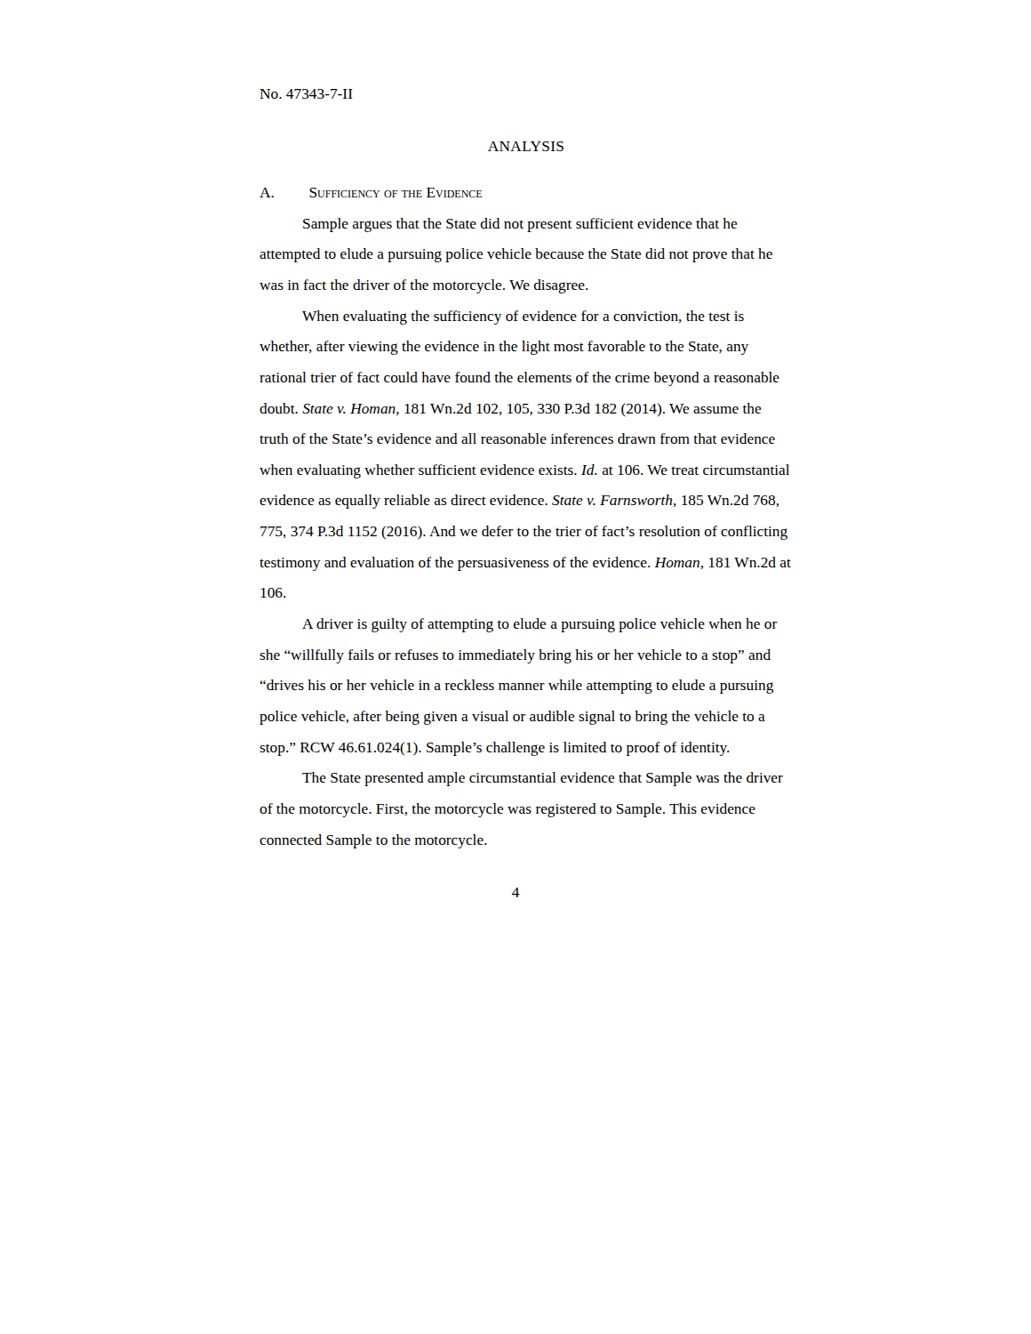No. 47343-7-II
ANALYSIS
A. Sufficiency of the Evidence
Sample argues that the State did not present sufficient evidence that he attempted to elude a pursuing police vehicle because the State did not prove that he was in fact the driver of the motorcycle. We disagree.
When evaluating the sufficiency of evidence for a conviction, the test is whether, after viewing the evidence in the light most favorable to the State, any rational trier of fact could have found the elements of the crime beyond a reasonable doubt. State v. Homan, 181 Wn.2d 102, 105, 330 P.3d 182 (2014). We assume the truth of the State’s evidence and all reasonable inferences drawn from that evidence when evaluating whether sufficient evidence exists. Id. at 106. We treat circumstantial evidence as equally reliable as direct evidence. State v. Farnsworth, 185 Wn.2d 768, 775, 374 P.3d 1152 (2016). And we defer to the trier of fact’s resolution of conflicting testimony and evaluation of the persuasiveness of the evidence. Homan, 181 Wn.2d at 106.
A driver is guilty of attempting to elude a pursuing police vehicle when he or she “willfully fails or refuses to immediately bring his or her vehicle to a stop” and “drives his or her vehicle in a reckless manner while attempting to elude a pursuing police vehicle, after being given a visual or audible signal to bring the vehicle to a stop.” RCW 46.61.024(1). Sample’s challenge is limited to proof of identity.
The State presented ample circumstantial evidence that Sample was the driver of the motorcycle. First, the motorcycle was registered to Sample. This evidence connected Sample to the motorcycle.
4